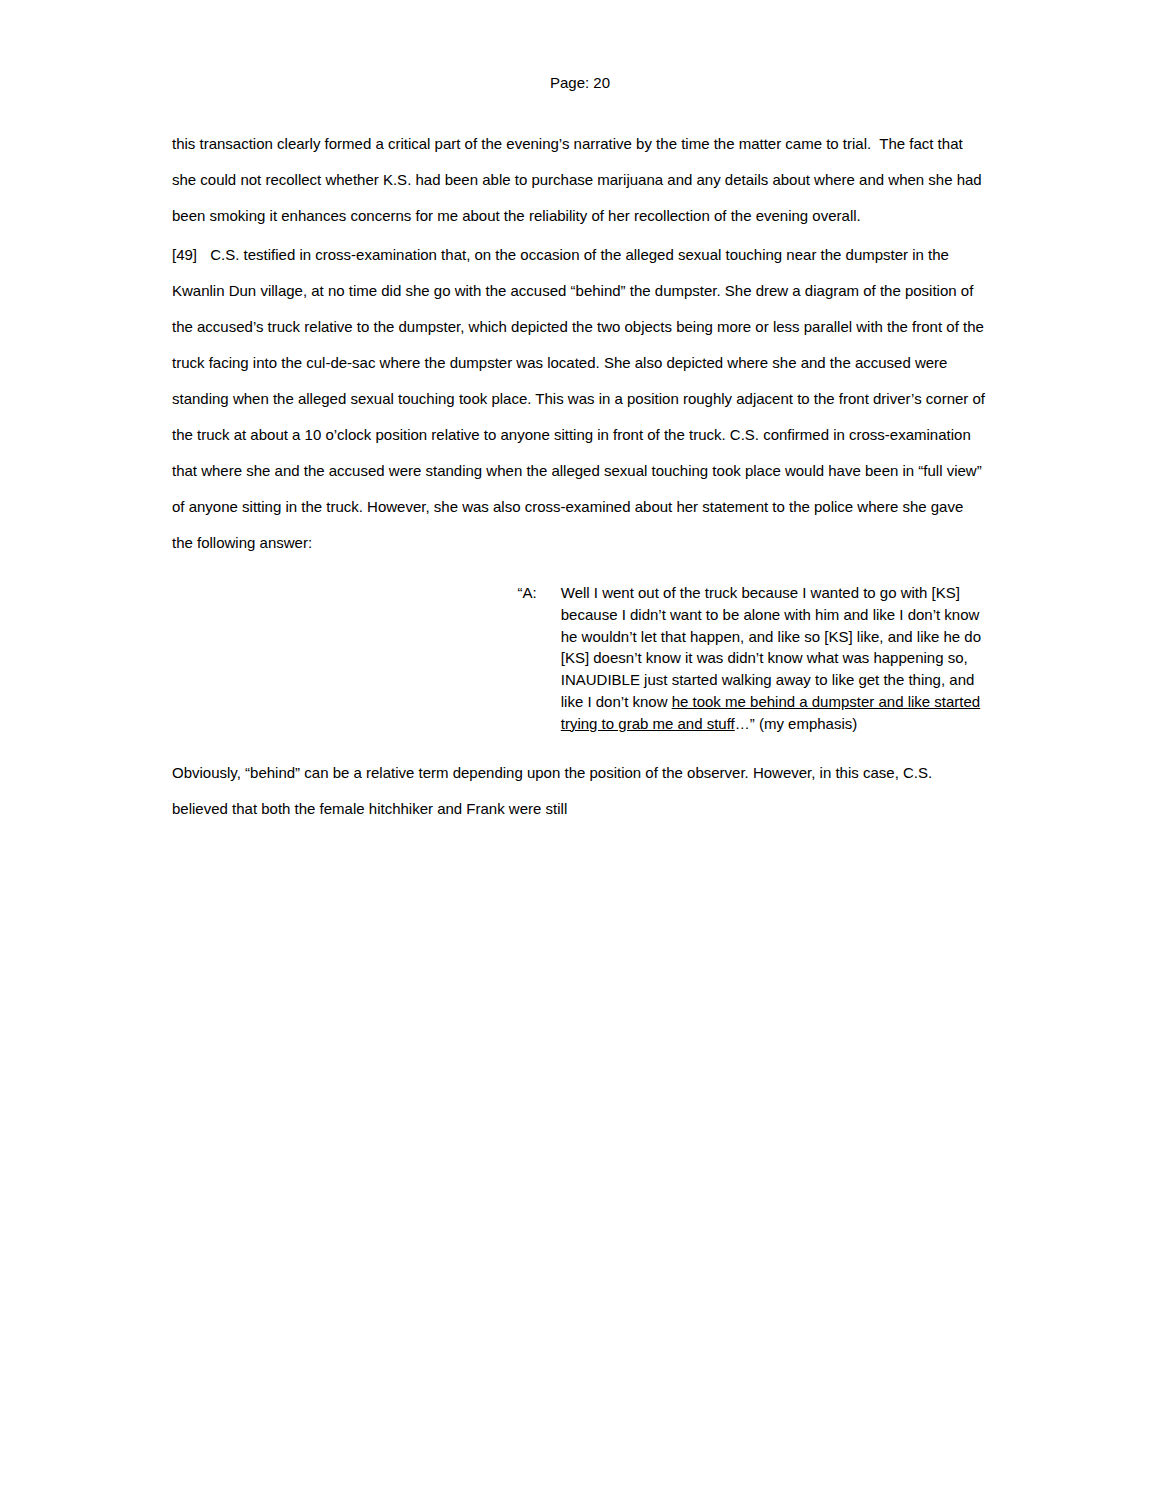Page: 20
this transaction clearly formed a critical part of the evening’s narrative by the time the matter came to trial. The fact that she could not recollect whether K.S. had been able to purchase marijuana and any details about where and when she had been smoking it enhances concerns for me about the reliability of her recollection of the evening overall.
[49] C.S. testified in cross-examination that, on the occasion of the alleged sexual touching near the dumpster in the Kwanlin Dun village, at no time did she go with the accused “behind” the dumpster. She drew a diagram of the position of the accused’s truck relative to the dumpster, which depicted the two objects being more or less parallel with the front of the truck facing into the cul-de-sac where the dumpster was located. She also depicted where she and the accused were standing when the alleged sexual touching took place. This was in a position roughly adjacent to the front driver’s corner of the truck at about a 10 o’clock position relative to anyone sitting in front of the truck. C.S. confirmed in cross-examination that where she and the accused were standing when the alleged sexual touching took place would have been in “full view” of anyone sitting in the truck. However, she was also cross-examined about her statement to the police where she gave the following answer:
“A:
Well I went out of the truck because I wanted to go with [KS] because I didn’t want to be alone with him and like I don’t know he wouldn’t let that happen, and like so [KS] like, and like he do [KS] doesn’t know it was didn’t know what was happening so, INAUDIBLE just started walking away to like get the thing, and like I don’t know he took me behind a dumpster and like started trying to grab me and stuff…” (my emphasis)
Obviously, “behind” can be a relative term depending upon the position of the observer. However, in this case, C.S. believed that both the female hitchhiker and Frank were still